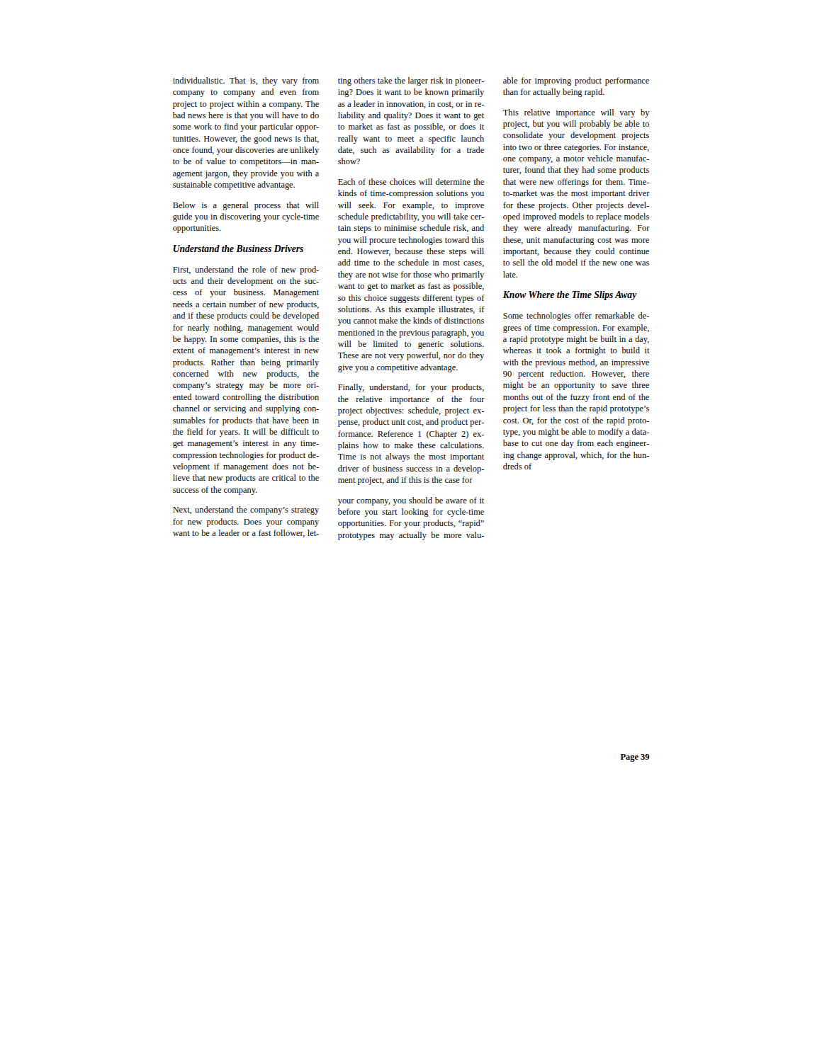individualistic. That is, they vary from company to company and even from project to project within a company. The bad news here is that you will have to do some work to find your particular opportunities. However, the good news is that, once found, your discoveries are unlikely to be of value to competitors—in management jargon, they provide you with a sustainable competitive advantage.
Below is a general process that will guide you in discovering your cycle-time opportunities.
Understand the Business Drivers
First, understand the role of new products and their development on the success of your business. Management needs a certain number of new products, and if these products could be developed for nearly nothing, management would be happy. In some companies, this is the extent of management’s interest in new products. Rather than being primarily concerned with new products, the company’s strategy may be more oriented toward controlling the distribution channel or servicing and supplying consumables for products that have been in the field for years. It will be difficult to get management’s interest in any time-compression technologies for product development if management does not believe that new products are critical to the success of the company.
Next, understand the company’s strategy for new products. Does your company want to be a leader or a fast follower, letting others take the larger risk in pioneering? Does it want to be known primarily as a leader in innovation, in cost, or in reliability and quality? Does it want to get to market as fast as possible, or does it really want to meet a specific launch date, such as availability for a trade show?
Each of these choices will determine the kinds of time-compression solutions you will seek. For example, to improve schedule predictability, you will take certain steps to minimise schedule risk, and you will procure technologies toward this end. However, because these steps will add time to the schedule in most cases, they are not wise for those who primarily want to get to market as fast as possible, so this choice suggests different types of solutions. As this example illustrates, if you cannot make the kinds of distinctions mentioned in the previous paragraph, you will be limited to generic solutions. These are not very powerful, nor do they give you a competitive advantage.
Finally, understand, for your products, the relative importance of the four project objectives: schedule, project expense, product unit cost, and product performance. Reference 1 (Chapter 2) explains how to make these calculations. Time is not always the most important driver of business success in a development project, and if this is the case for
your company, you should be aware of it before you start looking for cycle-time opportunities. For your products, “rapid” prototypes may actually be more valuable for improving product performance than for actually being rapid.
This relative importance will vary by project, but you will probably be able to consolidate your development projects into two or three categories. For instance, one company, a motor vehicle manufacturer, found that they had some products that were new offerings for them. Time-to-market was the most important driver for these projects. Other projects developed improved models to replace models they were already manufacturing. For these, unit manufacturing cost was more important, because they could continue to sell the old model if the new one was late.
Know Where the Time Slips Away
Some technologies offer remarkable degrees of time compression. For example, a rapid prototype might be built in a day, whereas it took a fortnight to build it with the previous method, an impressive 90 percent reduction. However, there might be an opportunity to save three months out of the fuzzy front end of the project for less than the rapid prototype’s cost. Or, for the cost of the rapid prototype, you might be able to modify a database to cut one day from each engineering change approval, which, for the hundreds of
Page 39